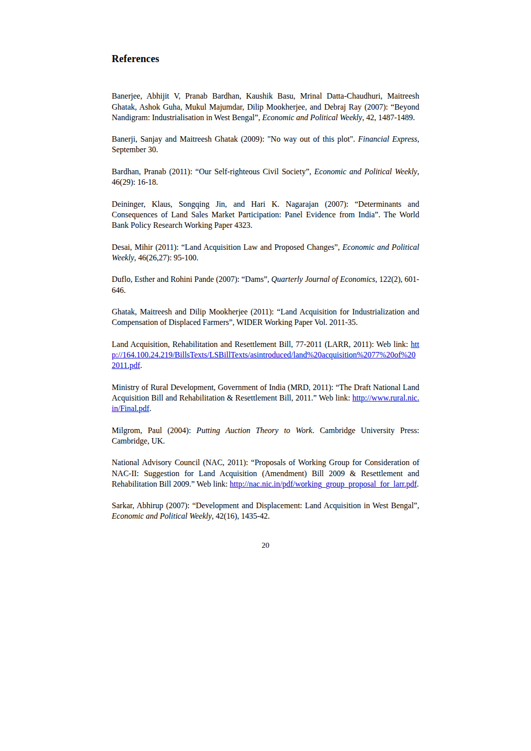References
Banerjee, Abhijit V, Pranab Bardhan, Kaushik Basu, Mrinal Datta-Chaudhuri, Maitreesh Ghatak, Ashok Guha, Mukul Majumdar, Dilip Mookherjee, and Debraj Ray (2007): “Beyond Nandigram: Industrialisation in West Bengal”, Economic and Political Weekly, 42, 1487-1489.
Banerji, Sanjay and Maitreesh Ghatak (2009): "No way out of this plot". Financial Express, September 30.
Bardhan, Pranab (2011): “Our Self-righteous Civil Society”, Economic and Political Weekly, 46(29): 16-18.
Deininger, Klaus, Songqing Jin, and Hari K. Nagarajan (2007): “Determinants and Consequences of Land Sales Market Participation: Panel Evidence from India”. The World Bank Policy Research Working Paper 4323.
Desai, Mihir (2011): “Land Acquisition Law and Proposed Changes”, Economic and Political Weekly, 46(26,27): 95-100.
Duflo, Esther and Rohini Pande (2007): “Dams”, Quarterly Journal of Economics, 122(2), 601-646.
Ghatak, Maitreesh and Dilip Mookherjee (2011): “Land Acquisition for Industrialization and Compensation of Displaced Farmers”, WIDER Working Paper Vol. 2011-35.
Land Acquisition, Rehabilitation and Resettlement Bill, 77-2011 (LARR, 2011): Web link: http://164.100.24.219/BillsTexts/LSBillTexts/asintroduced/land%20acquisition%2077%20of%202011.pdf.
Ministry of Rural Development, Government of India (MRD, 2011): “The Draft National Land Acquisition Bill and Rehabilitation & Resettlement Bill, 2011.” Web link: http://www.rural.nic.in/Final.pdf.
Milgrom, Paul (2004): Putting Auction Theory to Work. Cambridge University Press: Cambridge, UK.
National Advisory Council (NAC, 2011): “Proposals of Working Group for Consideration of NAC-II: Suggestion for Land Acquisition (Amendment) Bill 2009 & Resettlement and Rehabilitation Bill 2009.” Web link: http://nac.nic.in/pdf/working_group_proposal_for_larr.pdf.
Sarkar, Abhirup (2007): “Development and Displacement: Land Acquisition in West Bengal”, Economic and Political Weekly, 42(16), 1435-42.
20